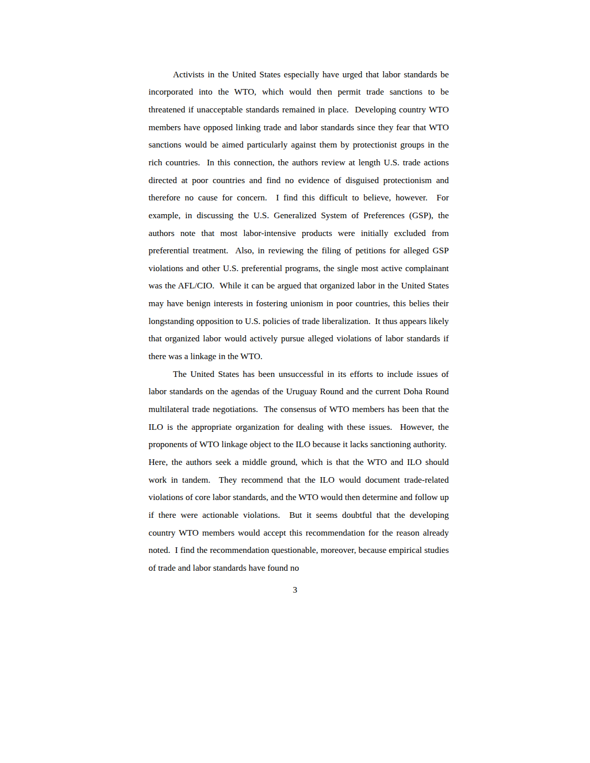Activists in the United States especially have urged that labor standards be incorporated into the WTO, which would then permit trade sanctions to be threatened if unacceptable standards remained in place. Developing country WTO members have opposed linking trade and labor standards since they fear that WTO sanctions would be aimed particularly against them by protectionist groups in the rich countries. In this connection, the authors review at length U.S. trade actions directed at poor countries and find no evidence of disguised protectionism and therefore no cause for concern. I find this difficult to believe, however. For example, in discussing the U.S. Generalized System of Preferences (GSP), the authors note that most labor-intensive products were initially excluded from preferential treatment. Also, in reviewing the filing of petitions for alleged GSP violations and other U.S. preferential programs, the single most active complainant was the AFL/CIO. While it can be argued that organized labor in the United States may have benign interests in fostering unionism in poor countries, this belies their longstanding opposition to U.S. policies of trade liberalization. It thus appears likely that organized labor would actively pursue alleged violations of labor standards if there was a linkage in the WTO.
The United States has been unsuccessful in its efforts to include issues of labor standards on the agendas of the Uruguay Round and the current Doha Round multilateral trade negotiations. The consensus of WTO members has been that the ILO is the appropriate organization for dealing with these issues. However, the proponents of WTO linkage object to the ILO because it lacks sanctioning authority. Here, the authors seek a middle ground, which is that the WTO and ILO should work in tandem. They recommend that the ILO would document trade-related violations of core labor standards, and the WTO would then determine and follow up if there were actionable violations. But it seems doubtful that the developing country WTO members would accept this recommendation for the reason already noted. I find the recommendation questionable, moreover, because empirical studies of trade and labor standards have found no
3